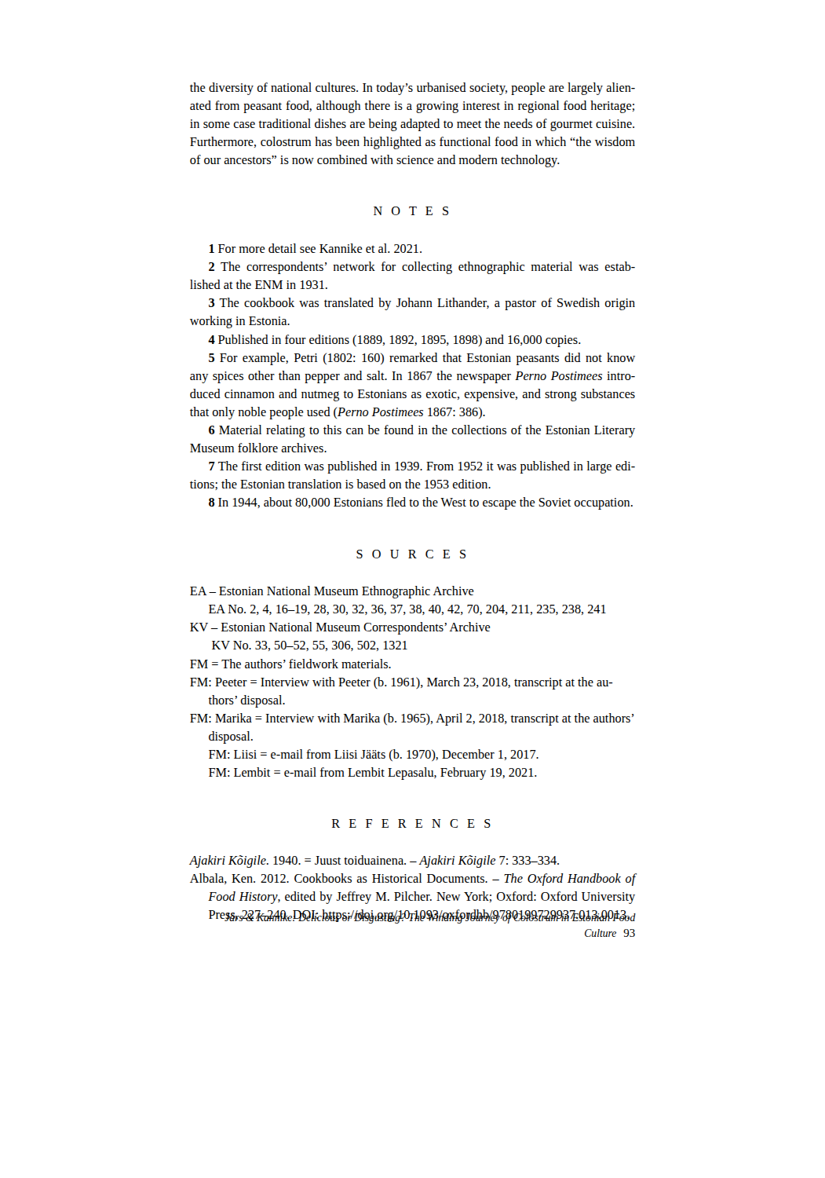the diversity of national cultures. In today’s urbanised society, people are largely alienated from peasant food, although there is a growing interest in regional food heritage; in some case traditional dishes are being adapted to meet the needs of gourmet cuisine. Furthermore, colostrum has been highlighted as functional food in which “the wisdom of our ancestors” is now combined with science and modern technology.
N O T E S
1 For more detail see Kannike et al. 2021.
2 The correspondents’ network for collecting ethnographic material was established at the ENM in 1931.
3 The cookbook was translated by Johann Lithander, a pastor of Swedish origin working in Estonia.
4 Published in four editions (1889, 1892, 1895, 1898) and 16,000 copies.
5 For example, Petri (1802: 160) remarked that Estonian peasants did not know any spices other than pepper and salt. In 1867 the newspaper Perno Postimees introduced cinnamon and nutmeg to Estonians as exotic, expensive, and strong substances that only noble people used (Perno Postimees 1867: 386).
6 Material relating to this can be found in the collections of the Estonian Literary Museum folklore archives.
7 The first edition was published in 1939. From 1952 it was published in large editions; the Estonian translation is based on the 1953 edition.
8 In 1944, about 80,000 Estonians fled to the West to escape the Soviet occupation.
S O U R C E S
EA – Estonian National Museum Ethnographic Archive
EA No. 2, 4, 16–19, 28, 30, 32, 36, 37, 38, 40, 42, 70, 204, 211, 235, 238, 241
KV – Estonian National Museum Correspondents’ Archive
KV No. 33, 50–52, 55, 306, 502, 1321
FM = The authors’ fieldwork materials.
FM: Peeter = Interview with Peeter (b. 1961), March 23, 2018, transcript at the authors’ disposal.
FM: Marika = Interview with Marika (b. 1965), April 2, 2018, transcript at the authors’ disposal.
FM: Liisi = e-mail from Liisi Jääts (b. 1970), December 1, 2017.
FM: Lembit = e-mail from Lembit Lepasalu, February 19, 2021.
R E F E R E N C E S
Ajakiri Kõigile. 1940. = Juust toiduainena. – Ajakiri Kõigile 7: 333–334.
Albala, Ken. 2012. Cookbooks as Historical Documents. – The Oxford Handbook of Food History, edited by Jeffrey M. Pilcher. New York; Oxford: Oxford University Press, 227–240. DOI: https://doi.org/10.1093/oxfordhb/9780199729937.013.0013.
Järs & Kannike: Delicious or Disgusting? The Winding Journey of Colostrum in Estonian Food Culture93